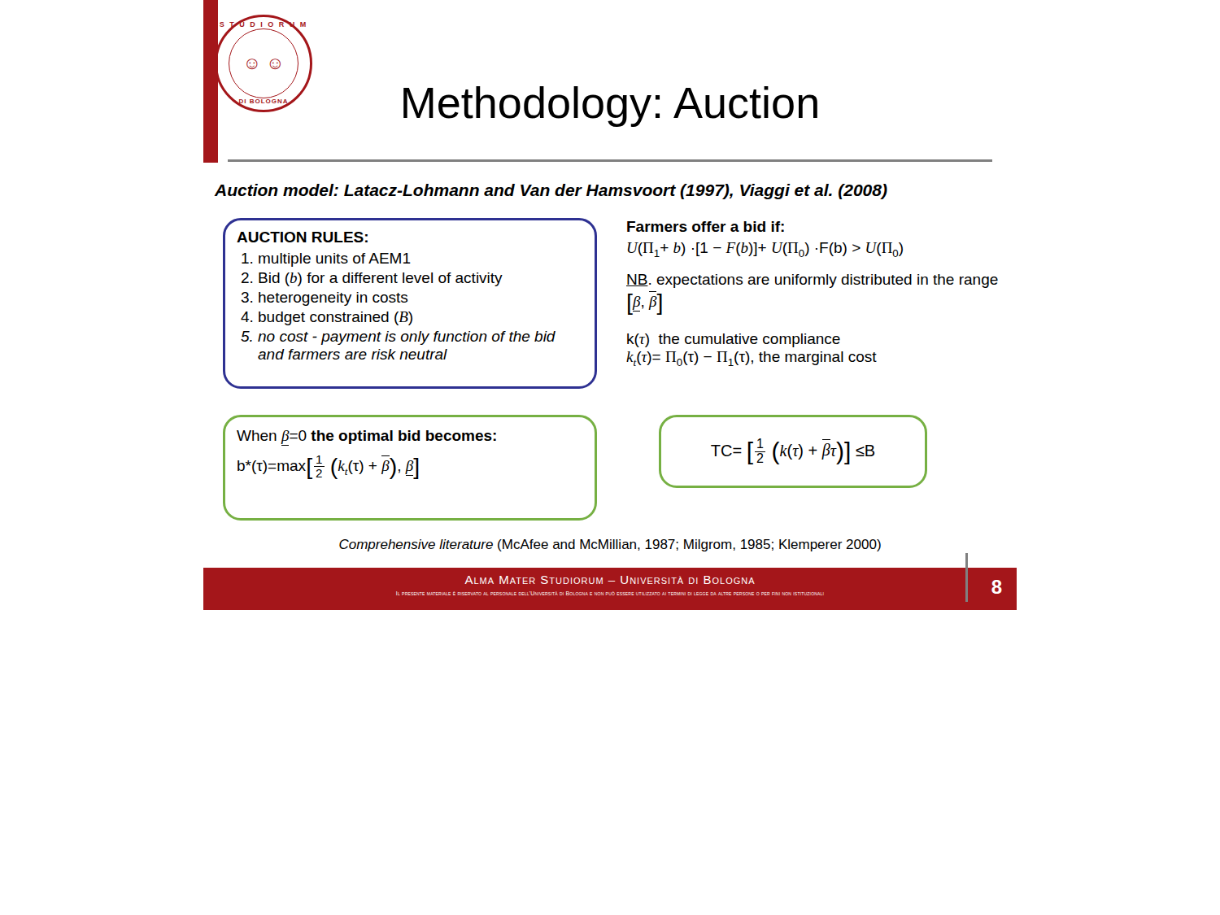S T U D I O R U M
☺ ☺
DI BOLOGNA
Methodology: Auction
Auction model: Latacz-Lohmann and Van der Hamsvoort (1997), Viaggi et al. (2008)
AUCTION RULES:
multiple units of AEM1
Bid (b) for a different level of activity
heterogeneity in costs
budget constrained (B)
no cost - payment is only function of the bid and farmers are risk neutral
When β=0 the optimal bid becomes:
b*(τ)=max[12 (kt(τ) + β), β]
Farmers offer a bid if:
U(Π1+ b) ·[1 − F(b)]+ U(Π0) ·F(b) > U(Π0)
NB. expectations are uniformly distributed in the range [β, β]
k(τ) the cumulative compliance
kt(τ)= Π0(τ) − Π1(τ), the marginal cost
TC= [12 (k(τ) + βτ)] ≤B
Comprehensive literature (McAfee and McMillian, 1987; Milgrom, 1985; Klemperer 2000)
Alma Mater Studiorum – Università di Bologna
Il presente materiale è riservato al personale dell'Università di Bologna e non può essere utilizzato ai termini di legge da altre persone o per fini non istituzionali
8